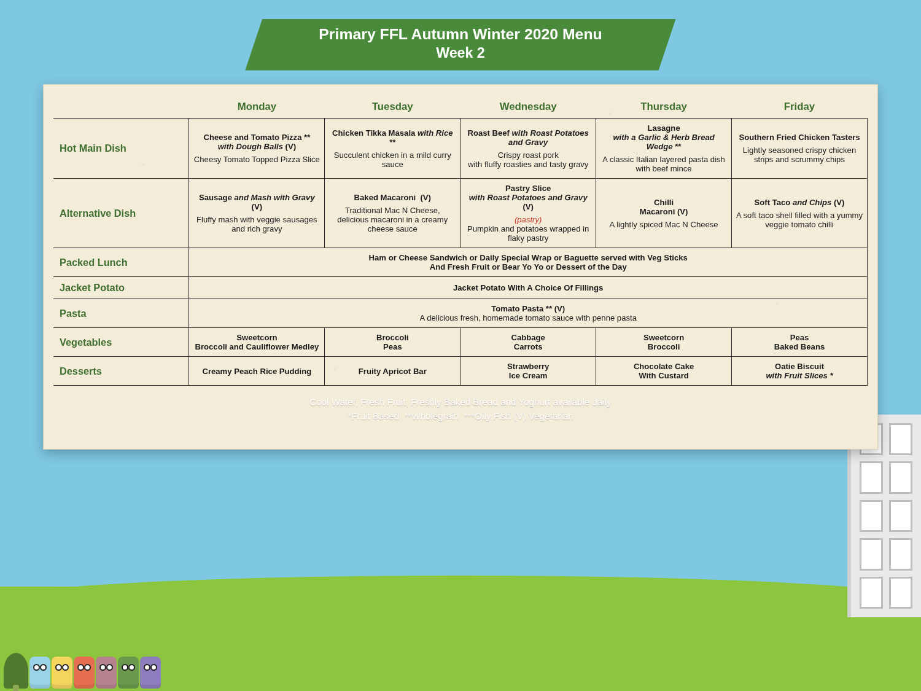Primary FFL Autumn Winter 2020 Menu Week 2
| | Monday | Tuesday | Wednesday | Thursday | Friday |
| --- | --- | --- | --- | --- | --- |
| Hot Main Dish | Cheese and Tomato Pizza ** with Dough Balls (V) Cheesy Tomato Topped Pizza Slice | Chicken Tikka Masala with Rice ** Succulent chicken in a mild curry sauce | Roast Beef with Roast Potatoes and Gravy Crispy roast pork with fluffy roasties and tasty gravy | Lasagne with a Garlic & Herb Bread Wedge ** A classic Italian layered pasta dish with beef mince | Southern Fried Chicken Tasters Lightly seasoned crispy chicken strips and scrummy chips |
| Alternative Dish | Sausage and Mash with Gravy (V) Fluffy mash with veggie sausages and rich gravy | Baked Macaroni (V) Traditional Mac N Cheese, delicious macaroni in a creamy cheese sauce | Pastry Slice with Roast Potatoes and Gravy (V) (pastry) Pumpkin and potatoes wrapped in flaky pastry | Chilli Macaroni (V) A lightly spiced Mac N Cheese | Soft Taco and Chips (V) A soft taco shell filled with a yummy veggie tomato chilli |
| Packed Lunch | Ham or Cheese Sandwich or Daily Special Wrap or Baguette served with Veg Sticks And Fresh Fruit or Bear Yo Yo or Dessert of the Day |
| Jacket Potato | Jacket Potato With A Choice Of Fillings |
| Pasta | Tomato Pasta ** (V) A delicious fresh, homemade tomato sauce with penne pasta |
| Vegetables | Sweetcorn Broccoli and Cauliflower Medley | Broccoli Peas | Cabbage Carrots | Sweetcorn Broccoli | Peas Baked Beans |
| Desserts | Creamy Peach Rice Pudding | Fruity Apricot Bar | Strawberry Ice Cream | Chocolate Cake With Custard | Oatie Biscuit with Fruit Slices * |
Cool Water, Fresh Fruit, Freshly Baked Bread and Yoghurt available daily
*Fruit Based **Wholegrain ***Oily Fish (V) Vegetarian